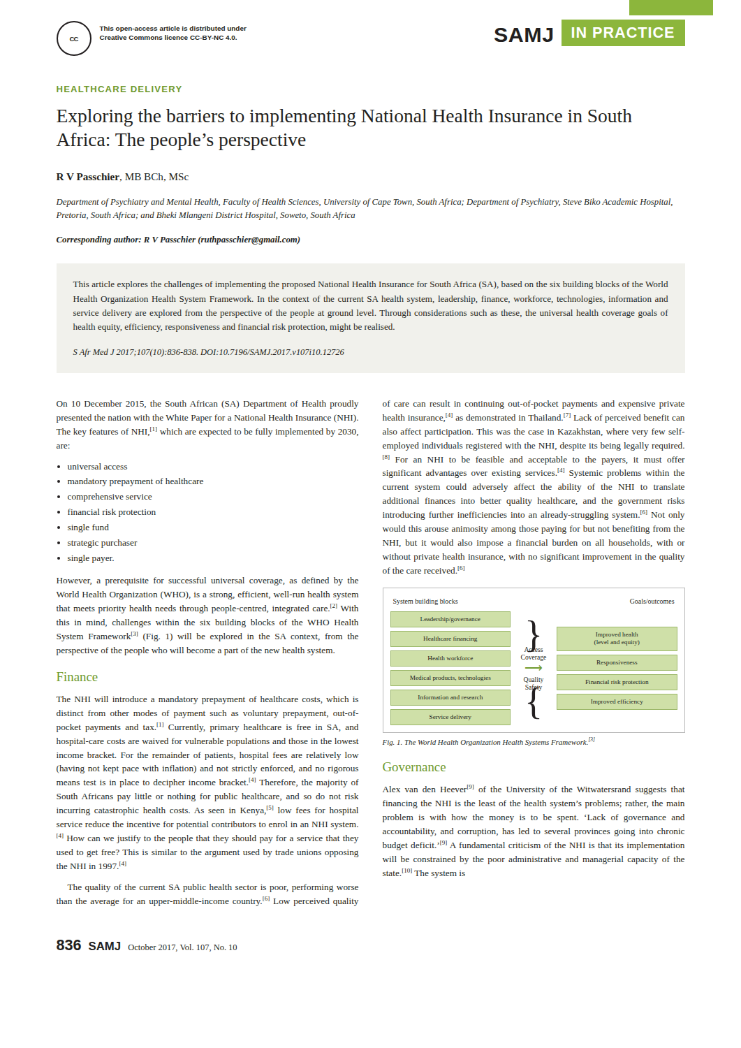CC
This open-access article is distributed under
Creative Commons licence CC-BY-NC 4.0.
SAMJ IN PRACTICE
Healthcare Delivery
Exploring the barriers to implementing National Health Insurance in South Africa: The people’s perspective
R V Passchier, MB BCh, MSc
Department of Psychiatry and Mental Health, Faculty of Health Sciences, University of Cape Town, South Africa; Department of Psychiatry, Steve Biko Academic Hospital, Pretoria, South Africa; and Bheki Mlangeni District Hospital, Soweto, South Africa
Corresponding author: R V Passchier (ruthpasschier@gmail.com)
This article explores the challenges of implementing the proposed National Health Insurance for South Africa (SA), based on the six building blocks of the World Health Organization Health System Framework. In the context of the current SA health system, leadership, finance, workforce, technologies, information and service delivery are explored from the perspective of the people at ground level. Through considerations such as these, the universal health coverage goals of health equity, efficiency, responsiveness and financial risk protection, might be realised.
S Afr Med J 2017;107(10):836-838. DOI:10.7196/SAMJ.2017.v107i10.12726
On 10 December 2015, the South African (SA) Department of Health proudly presented the nation with the White Paper for a National Health Insurance (NHI). The key features of NHI,[1] which are expected to be fully implemented by 2030, are:
universal access
mandatory prepayment of healthcare
comprehensive service
financial risk protection
single fund
strategic purchaser
single payer.
However, a prerequisite for successful universal coverage, as defined by the World Health Organization (WHO), is a strong, efficient, well-run health system that meets priority health needs through people-centred, integrated care.[2] With this in mind, challenges within the six building blocks of the WHO Health System Framework[3] (Fig. 1) will be explored in the SA context, from the perspective of the people who will become a part of the new health system.
Finance
The NHI will introduce a mandatory prepayment of healthcare costs, which is distinct from other modes of payment such as voluntary prepayment, out-of-pocket payments and tax.[1] Currently, primary healthcare is free in SA, and hospital-care costs are waived for vulnerable populations and those in the lowest income bracket. For the remainder of patients, hospital fees are relatively low (having not kept pace with inflation) and not strictly enforced, and no rigorous means test is in place to decipher income bracket.[4] Therefore, the majority of South Africans pay little or nothing for public healthcare, and so do not risk incurring catastrophic health costs. As seen in Kenya,[5] low fees for hospital service reduce the incentive for potential contributors to enrol in an NHI system.[4] How can we justify to the people that they should pay for a service that they used to get free? This is similar to the argument used by trade unions opposing the NHI in 1997.[4]
The quality of the current SA public health sector is poor, performing worse than the average for an upper-middle-income country.[6] Low perceived quality of care can result in continuing out-of-pocket payments and expensive private health insurance,[4] as demonstrated in Thailand.[7] Lack of perceived benefit can also affect participation. This was the case in Kazakhstan, where very few self-employed individuals registered with the NHI, despite its being legally required.[8] For an NHI to be feasible and acceptable to the payers, it must offer significant advantages over existing services.[4] Systemic problems within the current system could adversely affect the ability of the NHI to translate additional finances into better quality healthcare, and the government risks introducing further inefficiencies into an already-struggling system.[6] Not only would this arouse animosity among those paying for but not benefiting from the NHI, but it would also impose a financial burden on all households, with or without private health insurance, with no significant improvement in the quality of the care received.[6]
System building blocks Goals/outcomes
Leadership/governance
Healthcare financing
Health workforce
Medical products, technologies
Information and research
Service delivery
}
Access
Coverage
⟶
Quality
Safety
{
Improved health
(level and equity)
Responsiveness
Financial risk protection
Improved efficiency
Fig. 1. The World Health Organization Health Systems Framework.[3]
Governance
Alex van den Heever[9] of the University of the Witwatersrand suggests that financing the NHI is the least of the health system’s problems; rather, the main problem is with how the money is to be spent. ‘Lack of governance and accountability, and corruption, has led to several provinces going into chronic budget deficit.’[9] A fundamental criticism of the NHI is that its implementation will be constrained by the poor administrative and managerial capacity of the state.[10] The system is
836 SAMJ October 2017, Vol. 107, No. 10